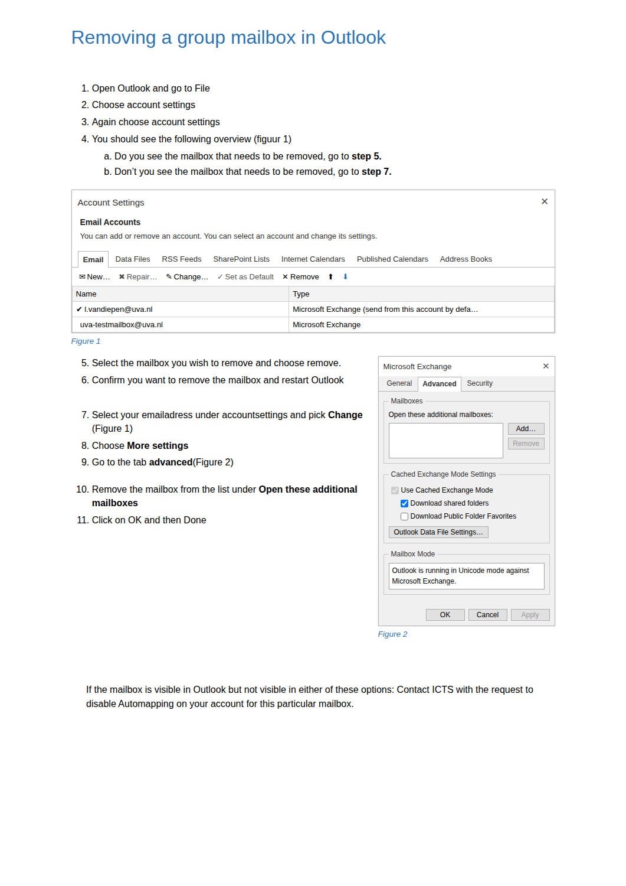Removing a group mailbox in Outlook
Open Outlook and go to File
Choose account settings
Again choose account settings
You should see the following overview (figuur 1)
Do you see the mailbox that needs to be removed, go to step 5.
Don’t you see the mailbox that needs to be removed, go to step 7.
Account Settings ✕
Email Accounts
You can add or remove an account. You can select an account and change its settings.
Email Data Files RSS Feeds SharePoint Lists Internet Calendars Published Calendars Address Books
✉New… ✖Repair… ✎Change… ✓Set as Default ✕Remove ⬆ ⬇
| Name | Type |
| --- | --- |
| ✔ l.vandiepen@uva.nl | Microsoft Exchange (send from this account by defa… |
| uva-testmailbox@uva.nl | Microsoft Exchange |
Figure 1
Microsoft Exchange ✕
General Advanced Security
Mailboxes
Open these additional mailboxes:
Add… Remove
Cached Exchange Mode Settings
Use Cached Exchange Mode
Download shared folders
Download Public Folder Favorites
Outlook Data File Settings… Mailbox Mode
Outlook is running in Unicode mode against Microsoft Exchange.
OK Cancel Apply
Figure 2
Select the mailbox you wish to remove and choose remove.
Confirm you want to remove the mailbox and restart Outlook
Select your emailadress under accountsettings and pick Change (Figure 1)
Choose More settings
Go to the tab advanced(Figure 2)
Remove the mailbox from the list under Open these additional mailboxes
Click on OK and then Done
If the mailbox is visible in Outlook but not visible in either of these options: Contact ICTS with the request to disable Automapping on your account for this particular mailbox.